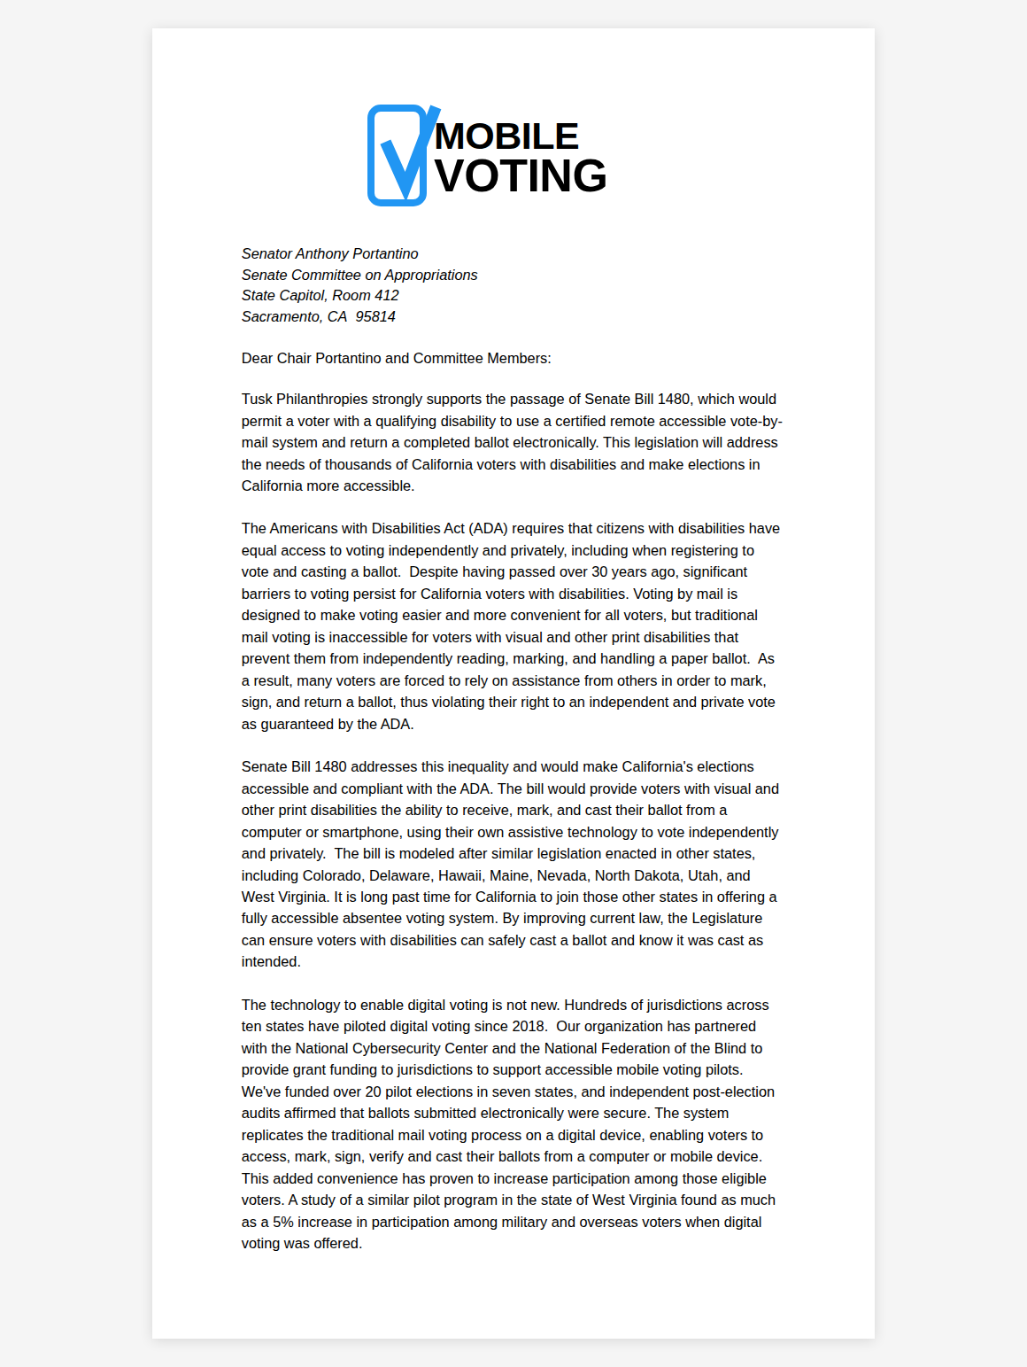MOBILE VOTING
Senator Anthony Portantino Senate Committee on Appropriations State Capitol, Room 412 Sacramento, CA 95814
Dear Chair Portantino and Committee Members:
Tusk Philanthropies strongly supports the passage of Senate Bill 1480, which would permit a voter with a qualifying disability to use a certified remote accessible vote-by-mail system and return a completed ballot electronically. This legislation will address the needs of thousands of California voters with disabilities and make elections in California more accessible.
The Americans with Disabilities Act (ADA) requires that citizens with disabilities have equal access to voting independently and privately, including when registering to vote and casting a ballot. Despite having passed over 30 years ago, significant barriers to voting persist for California voters with disabilities. Voting by mail is designed to make voting easier and more convenient for all voters, but traditional mail voting is inaccessible for voters with visual and other print disabilities that prevent them from independently reading, marking, and handling a paper ballot. As a result, many voters are forced to rely on assistance from others in order to mark, sign, and return a ballot, thus violating their right to an independent and private vote as guaranteed by the ADA.
Senate Bill 1480 addresses this inequality and would make California's elections accessible and compliant with the ADA. The bill would provide voters with visual and other print disabilities the ability to receive, mark, and cast their ballot from a computer or smartphone, using their own assistive technology to vote independently and privately. The bill is modeled after similar legislation enacted in other states, including Colorado, Delaware, Hawaii, Maine, Nevada, North Dakota, Utah, and West Virginia. It is long past time for California to join those other states in offering a fully accessible absentee voting system. By improving current law, the Legislature can ensure voters with disabilities can safely cast a ballot and know it was cast as intended.
The technology to enable digital voting is not new. Hundreds of jurisdictions across ten states have piloted digital voting since 2018. Our organization has partnered with the National Cybersecurity Center and the National Federation of the Blind to provide grant funding to jurisdictions to support accessible mobile voting pilots. We've funded over 20 pilot elections in seven states, and independent post-election audits affirmed that ballots submitted electronically were secure. The system replicates the traditional mail voting process on a digital device, enabling voters to access, mark, sign, verify and cast their ballots from a computer or mobile device. This added convenience has proven to increase participation among those eligible voters. A study of a similar pilot program in the state of West Virginia found as much as a 5% increase in participation among military and overseas voters when digital voting was offered.